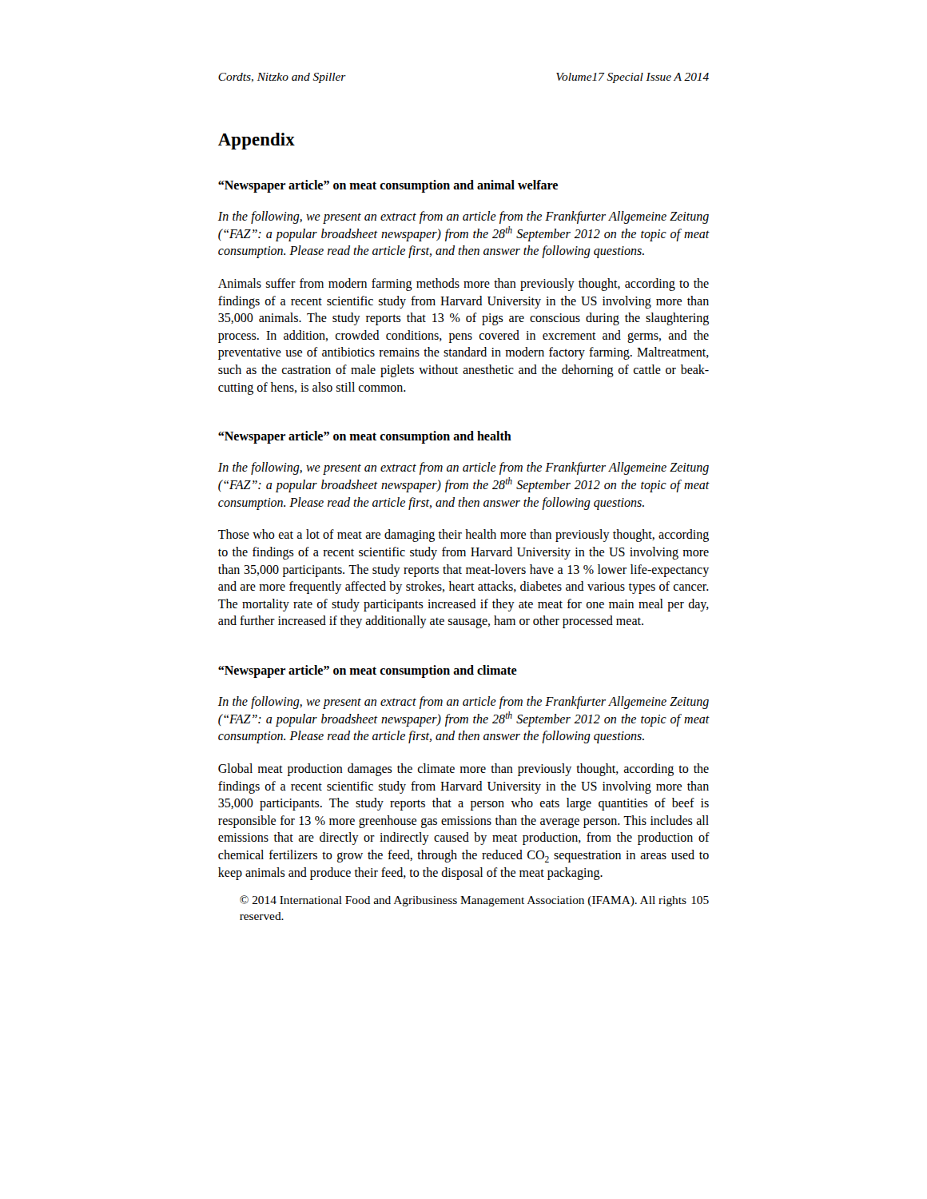Cordts, Nitzko and Spiller Volume17 Special Issue A 2014
Appendix
“Newspaper article” on meat consumption and animal welfare
In the following, we present an extract from an article from the Frankfurter Allgemeine Zeitung (“FAZ”: a popular broadsheet newspaper) from the 28th September 2012 on the topic of meat consumption. Please read the article first, and then answer the following questions.
Animals suffer from modern farming methods more than previously thought, according to the findings of a recent scientific study from Harvard University in the US involving more than 35,000 animals. The study reports that 13 % of pigs are conscious during the slaughtering process. In addition, crowded conditions, pens covered in excrement and germs, and the preventative use of antibiotics remains the standard in modern factory farming. Maltreatment, such as the castration of male piglets without anesthetic and the dehorning of cattle or beak-cutting of hens, is also still common.
“Newspaper article” on meat consumption and health
In the following, we present an extract from an article from the Frankfurter Allgemeine Zeitung (“FAZ”: a popular broadsheet newspaper) from the 28th September 2012 on the topic of meat consumption. Please read the article first, and then answer the following questions.
Those who eat a lot of meat are damaging their health more than previously thought, according to the findings of a recent scientific study from Harvard University in the US involving more than 35,000 participants. The study reports that meat-lovers have a 13 % lower life-expectancy and are more frequently affected by strokes, heart attacks, diabetes and various types of cancer. The mortality rate of study participants increased if they ate meat for one main meal per day, and further increased if they additionally ate sausage, ham or other processed meat.
“Newspaper article” on meat consumption and climate
In the following, we present an extract from an article from the Frankfurter Allgemeine Zeitung (“FAZ”: a popular broadsheet newspaper) from the 28th September 2012 on the topic of meat consumption. Please read the article first, and then answer the following questions.
Global meat production damages the climate more than previously thought, according to the findings of a recent scientific study from Harvard University in the US involving more than 35,000 participants. The study reports that a person who eats large quantities of beef is responsible for 13 % more greenhouse gas emissions than the average person. This includes all emissions that are directly or indirectly caused by meat production, from the production of chemical fertilizers to grow the feed, through the reduced CO2 sequestration in areas used to keep animals and produce their feed, to the disposal of the meat packaging.
© 2014 International Food and Agribusiness Management Association (IFAMA). All rights reserved. 105